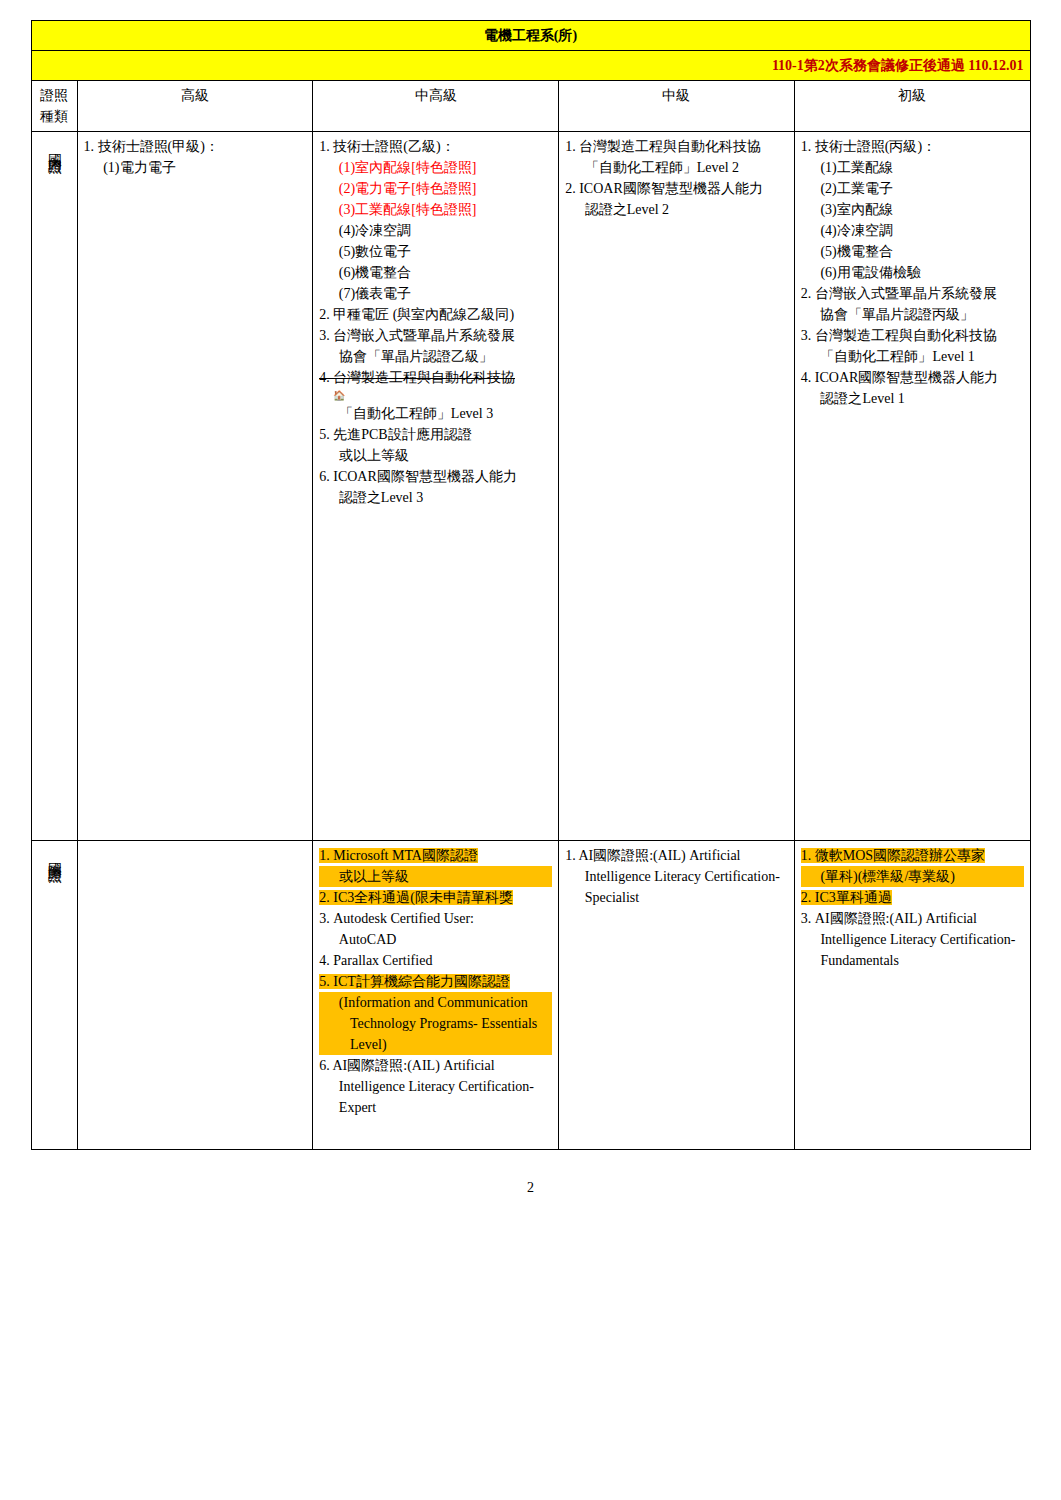| 電機工程系(所) |
| 110-1第2次系務會議修正後通過 110.12.01 |
| 證照 種類 | 高級 | 中高級 | 中級 | 初級 |
| 國內證照 | 1. 技術士證照(甲級)： (1)電力電子 | 1. 技術士證照(乙級)： (1)室內配線[特色證照] (2)電力電子[特色證照] (3)工業配線[特色證照] (4)冷凍空調 (5)數位電子 (6)機電整合 (7)儀表電子 2. 甲種電匠 (與室內配線乙級同) 3. 台灣嵌入式暨單晶片系統發展 協會「單晶片認證乙級」 4. 台灣製造工程與自動化科技協 🏠 「自動化工程師」Level 3 5. 先進PCB設計應用認證 或以上等級 6. ICOAR國際智慧型機器人能力 認證之Level 3 | 1. 台灣製造工程與自動化科技協 「自動化工程師」Level 2 2. ICOAR國際智慧型機器人能力 認證之Level 2 | 1. 技術士證照(丙級)： (1)工業配線 (2)工業電子 (3)室內配線 (4)冷凍空調 (5)機電整合 (6)用電設備檢驗 2. 台灣嵌入式暨單晶片系統發展 協會「單晶片認證丙級」 3. 台灣製造工程與自動化科技協 「自動化工程師」Level 1 4. ICOAR國際智慧型機器人能力 認證之Level 1 |
| 國際證照 | | 1. Microsoft MTA國際認證 或以上等級 2. IC3全科通過(限未申請單科獎 3. Autodesk Certified User: AutoCAD 4. Parallax Certified 5. ICT計算機綜合能力國際認證 (Information and Communication Technology Programs- Essentials Level) 6. AI國際證照:(AIL) Artificial Intelligence Literacy Certification- Expert | 1. AI國際證照:(AIL) Artificial Intelligence Literacy Certification- Specialist | 1. 微軟MOS國際認證辦公專家 (單科)(標準級/專業級) 2. IC3單科通過 3. AI國際證照:(AIL) Artificial Intelligence Literacy Certification- Fundamentals |
2